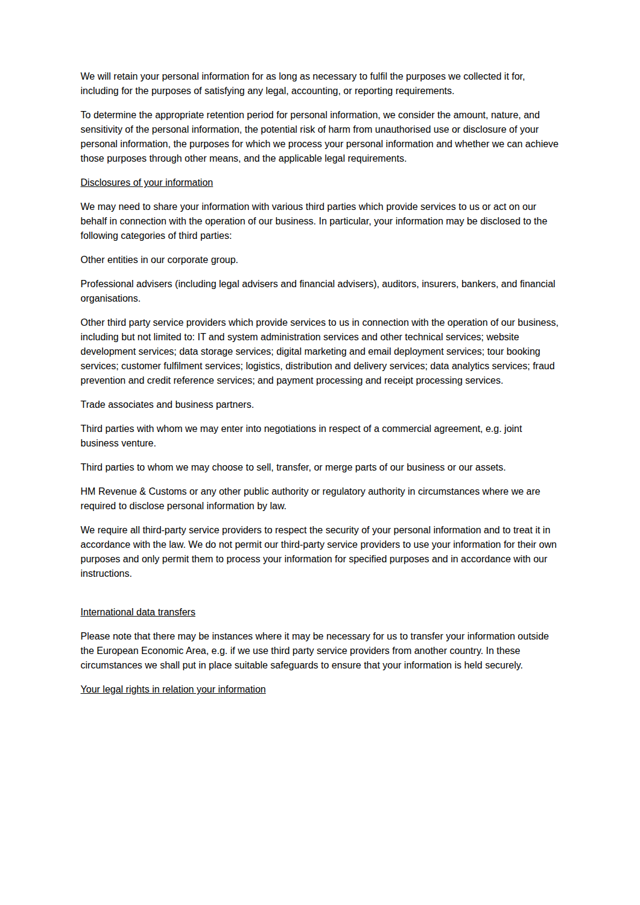We will retain your personal information for as long as necessary to fulfil the purposes we collected it for, including for the purposes of satisfying any legal, accounting, or reporting requirements.
To determine the appropriate retention period for personal information, we consider the amount, nature, and sensitivity of the personal information, the potential risk of harm from unauthorised use or disclosure of your personal information, the purposes for which we process your personal information and whether we can achieve those purposes through other means, and the applicable legal requirements.
Disclosures of your information
We may need to share your information with various third parties which provide services to us or act on our behalf in connection with the operation of our business. In particular, your information may be disclosed to the following categories of third parties:
Other entities in our corporate group.
Professional advisers (including legal advisers and financial advisers), auditors, insurers, bankers, and financial organisations.
Other third party service providers which provide services to us in connection with the operation of our business, including but not limited to: IT and system administration services and other technical services; website development services; data storage services; digital marketing and email deployment services; tour booking services; customer fulfilment services; logistics, distribution and delivery services; data analytics services; fraud prevention and credit reference services; and payment processing and receipt processing services.
Trade associates and business partners.
Third parties with whom we may enter into negotiations in respect of a commercial agreement, e.g. joint business venture.
Third parties to whom we may choose to sell, transfer, or merge parts of our business or our assets.
HM Revenue & Customs or any other public authority or regulatory authority in circumstances where we are required to disclose personal information by law.
We require all third-party service providers to respect the security of your personal information and to treat it in accordance with the law. We do not permit our third-party service providers to use your information for their own purposes and only permit them to process your information for specified purposes and in accordance with our instructions.
International data transfers
Please note that there may be instances where it may be necessary for us to transfer your information outside the European Economic Area, e.g. if we use third party service providers from another country. In these circumstances we shall put in place suitable safeguards to ensure that your information is held securely.
Your legal rights in relation your information